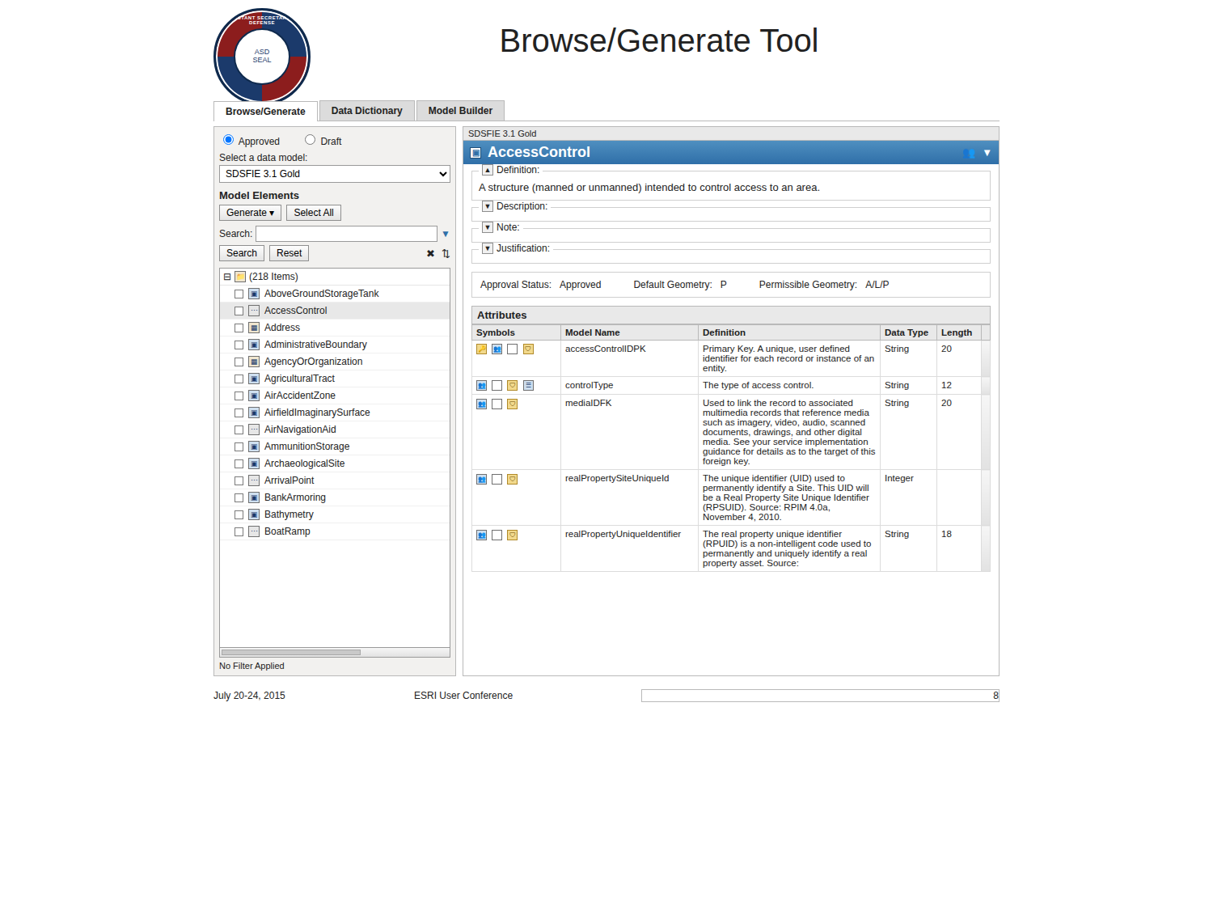ASD
SEAL
Browse/Generate Tool
Browse/Generate
Data Dictionary
Model Builder
Approved Draft
Select a data model:
SDSFIE 3.1 Gold
Model Elements
Generate ▾ Select All
Search: ▼
Search Reset ✖ ⇅
⊟ 📁 (218 Items)
▣AboveGroundStorageTank
⋯AccessControl
▦Address
▣AdministrativeBoundary
▦AgencyOrOrganization
▣AgriculturalTract
▣AirAccidentZone
▣AirfieldImaginarySurface
⋯AirNavigationAid
▣AmmunitionStorage
▣ArchaeologicalSite
⋯ArrivalPoint
▣BankArmoring
▣Bathymetry
⋯BoatRamp
No Filter Applied
SDSFIE 3.1 Gold
▣ AccessControl 👥 ▼
▲ Definition:
A structure (manned or unmanned) intended to control access to an area.
▼ Description:
▼ Note:
▼ Justification:
Approval Status: Approved
Default Geometry: P
Permissible Geometry: A/L/P
Attributes
| Symbols | Model Name | Definition | Data Type | Length | |
| --- | --- | --- | --- | --- | --- |
| 🔑 👥 🛡 | accessControlIDPK | Primary Key. A unique, user defined identifier for each record or instance of an entity. | String | 20 | |
| 👥 🛡 ☰ | controlType | The type of access control. | String | 12 | |
| 👥 🛡 | mediaIDFK | Used to link the record to associated multimedia records that reference media such as imagery, video, audio, scanned documents, drawings, and other digital media. See your service implementation guidance for details as to the target of this foreign key. | String | 20 | |
| 👥 🛡 | realPropertySiteUniqueId | The unique identifier (UID) used to permanently identify a Site. This UID will be a Real Property Site Unique Identifier (RPSUID). Source: RPIM 4.0a, November 4, 2010. | Integer | | |
| 👥 🛡 | realPropertyUniqueIdentifier | The real property unique identifier (RPUID) is a non-intelligent code used to permanently and uniquely identify a real property asset. Source: | String | 18 | |
July 20-24, 2015
ESRI User Conference
8